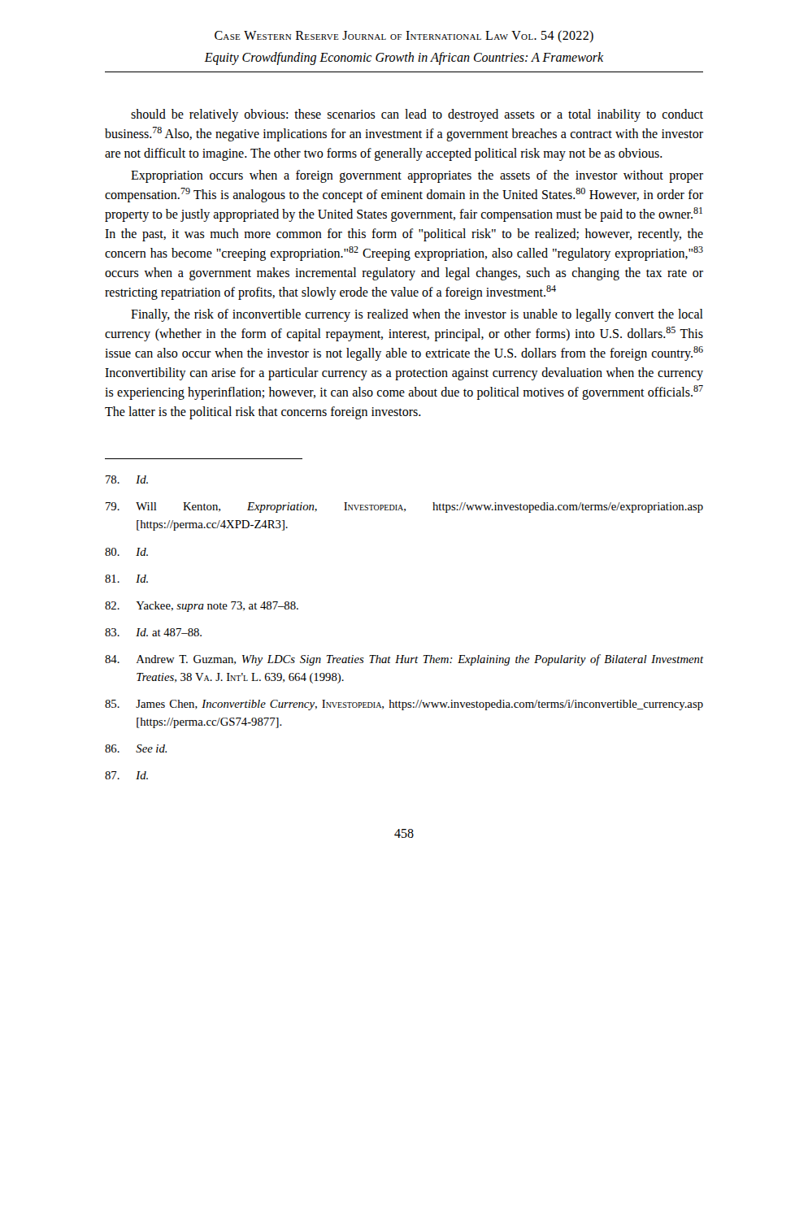Case Western Reserve Journal of International Law Vol. 54 (2022)
Equity Crowdfunding Economic Growth in African Countries: A Framework
should be relatively obvious: these scenarios can lead to destroyed assets or a total inability to conduct business.78 Also, the negative implications for an investment if a government breaches a contract with the investor are not difficult to imagine. The other two forms of generally accepted political risk may not be as obvious.
Expropriation occurs when a foreign government appropriates the assets of the investor without proper compensation.79 This is analogous to the concept of eminent domain in the United States.80 However, in order for property to be justly appropriated by the United States government, fair compensation must be paid to the owner.81 In the past, it was much more common for this form of "political risk" to be realized; however, recently, the concern has become "creeping expropriation."82 Creeping expropriation, also called "regulatory expropriation,"83 occurs when a government makes incremental regulatory and legal changes, such as changing the tax rate or restricting repatriation of profits, that slowly erode the value of a foreign investment.84
Finally, the risk of inconvertible currency is realized when the investor is unable to legally convert the local currency (whether in the form of capital repayment, interest, principal, or other forms) into U.S. dollars.85 This issue can also occur when the investor is not legally able to extricate the U.S. dollars from the foreign country.86 Inconvertibility can arise for a particular currency as a protection against currency devaluation when the currency is experiencing hyperinflation; however, it can also come about due to political motives of government officials.87 The latter is the political risk that concerns foreign investors.
78. Id.
79. Will Kenton, Expropriation, Investopedia, https://www.investopedia.com/terms/e/expropriation.asp [https://perma.cc/4XPD-Z4R3].
80. Id.
81. Id.
82. Yackee, supra note 73, at 487–88.
83. Id. at 487–88.
84. Andrew T. Guzman, Why LDCs Sign Treaties That Hurt Them: Explaining the Popularity of Bilateral Investment Treaties, 38 Va. J. Int'l L. 639, 664 (1998).
85. James Chen, Inconvertible Currency, Investopedia, https://www.investopedia.com/terms/i/inconvertible_currency.asp [https://perma.cc/GS74-9877].
86. See id.
87. Id.
458